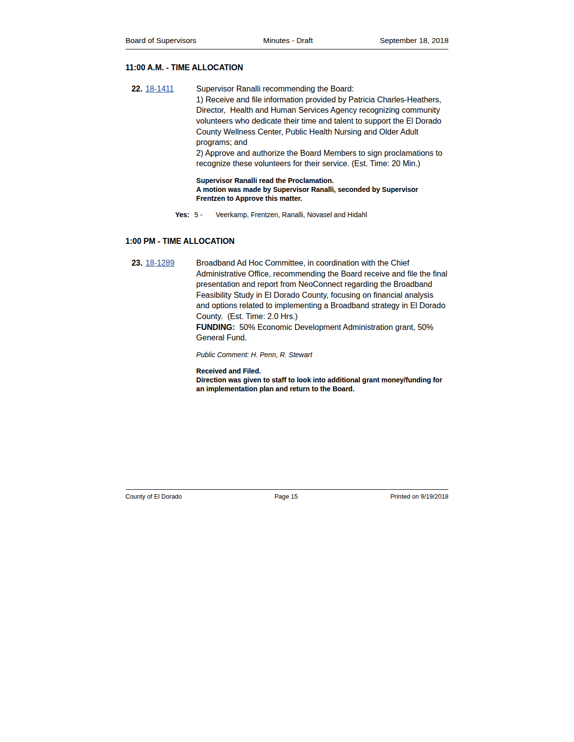Board of Supervisors
Minutes - Draft
September 18, 2018
11:00 A.M. - TIME ALLOCATION
22.
18-1411
Supervisor Ranalli recommending the Board:
1) Receive and file information provided by Patricia Charles-Heathers, Director, Health and Human Services Agency recognizing community volunteers who dedicate their time and talent to support the El Dorado County Wellness Center, Public Health Nursing and Older Adult programs; and
2) Approve and authorize the Board Members to sign proclamations to recognize these volunteers for their service. (Est. Time: 20 Min.)
Supervisor Ranalli read the Proclamation.
A motion was made by Supervisor Ranalli, seconded by Supervisor Frentzen to Approve this matter.
Yes:
5 -
Veerkamp, Frentzen, Ranalli, Novasel and Hidahl
1:00 PM - TIME ALLOCATION
23.
18-1289
Broadband Ad Hoc Committee, in coordination with the Chief Administrative Office, recommending the Board receive and file the final presentation and report from NeoConnect regarding the Broadband Feasibility Study in El Dorado County, focusing on financial analysis and options related to implementing a Broadband strategy in El Dorado County. (Est. Time: 2.0 Hrs.)
FUNDING: 50% Economic Development Administration grant, 50% General Fund.
Public Comment: H. Penn, R. Stewart
Received and Filed.
Direction was given to staff to look into additional grant money/funding for an implementation plan and return to the Board.
County of El Dorado
Page 15
Printed on 9/19/2018